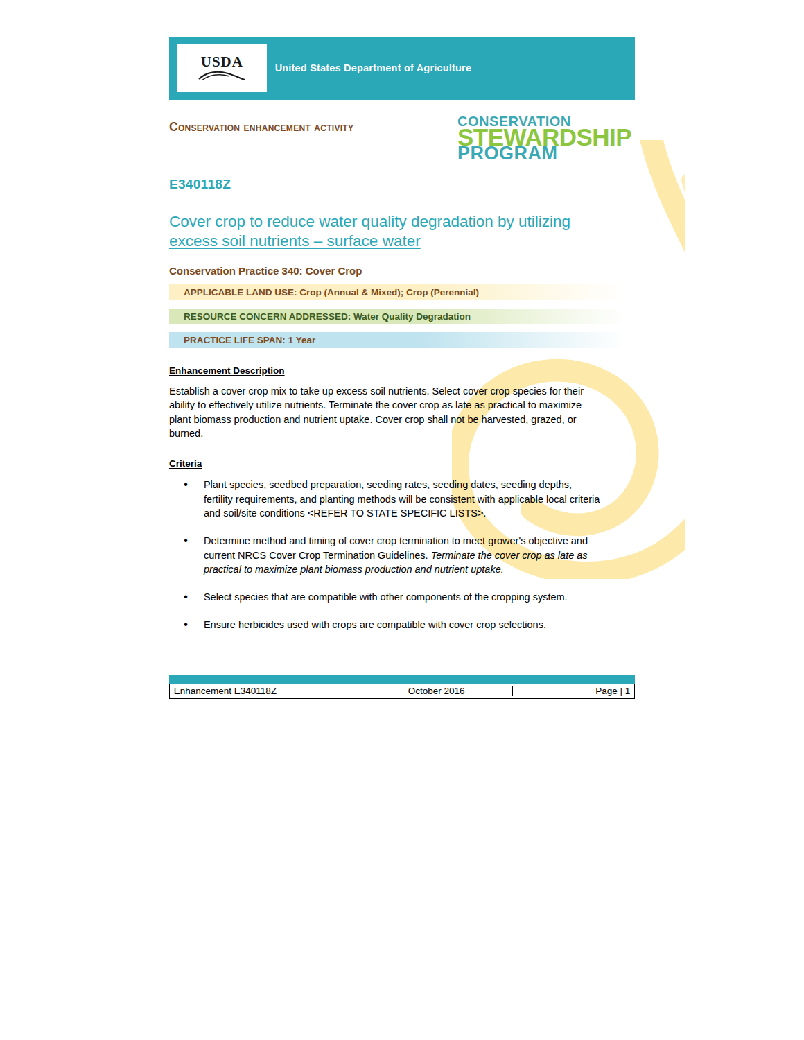USDA
United States Department of Agriculture
CONSERVATION ENHANCEMENT ACTIVITY
CONSERVATION STEWARDSHIP PROGRAM
E340118Z
Cover crop to reduce water quality degradation by utilizing excess soil nutrients – surface water
Conservation Practice 340: Cover Crop
APPLICABLE LAND USE: Crop (Annual & Mixed); Crop (Perennial)
RESOURCE CONCERN ADDRESSED: Water Quality Degradation
PRACTICE LIFE SPAN: 1 Year
Enhancement Description
Establish a cover crop mix to take up excess soil nutrients. Select cover crop species for their ability to effectively utilize nutrients. Terminate the cover crop as late as practical to maximize plant biomass production and nutrient uptake. Cover crop shall not be harvested, grazed, or burned.
Criteria
Plant species, seedbed preparation, seeding rates, seeding dates, seeding depths, fertility requirements, and planting methods will be consistent with applicable local criteria and soil/site conditions <REFER TO STATE SPECIFIC LISTS>.
Determine method and timing of cover crop termination to meet grower's objective and current NRCS Cover Crop Termination Guidelines. Terminate the cover crop as late as practical to maximize plant biomass production and nutrient uptake.
Select species that are compatible with other components of the cropping system.
Ensure herbicides used with crops are compatible with cover crop selections.
Enhancement E340118Z
October 2016
Page | 1